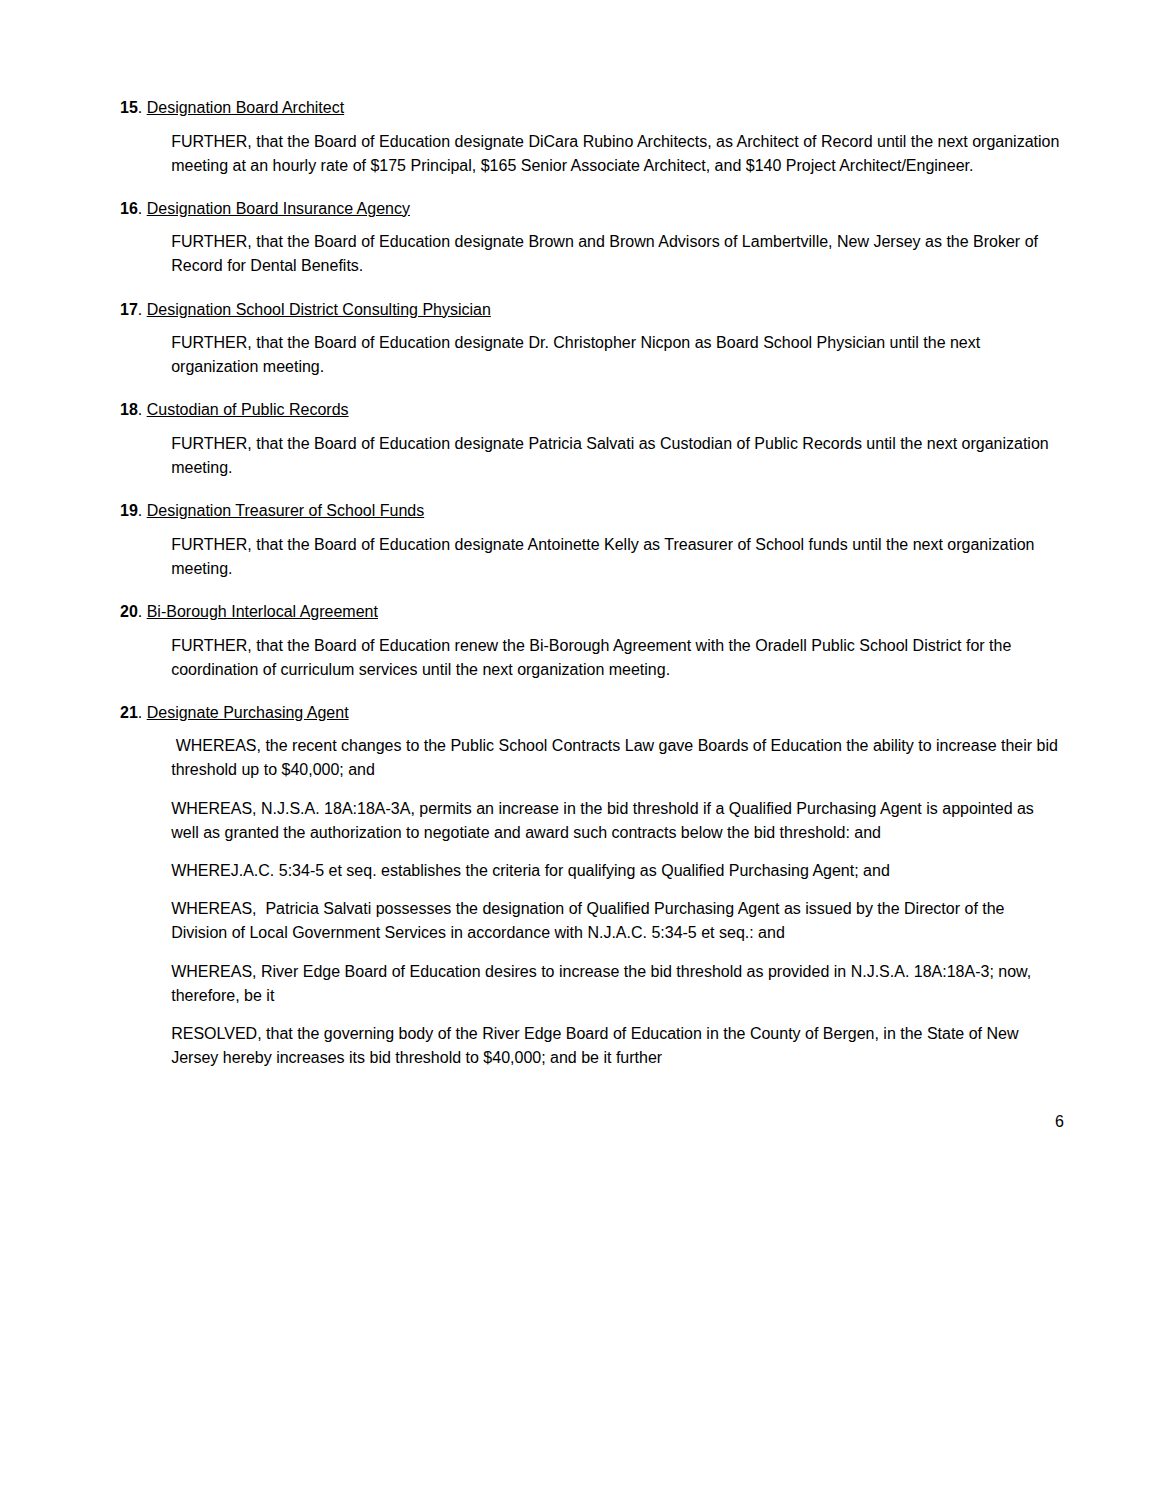15. Designation Board Architect
FURTHER, that the Board of Education designate DiCara Rubino Architects, as Architect of Record until the next organization meeting at an hourly rate of $175 Principal, $165 Senior Associate Architect, and $140 Project Architect/Engineer.
16. Designation Board Insurance Agency
FURTHER, that the Board of Education designate Brown and Brown Advisors of Lambertville, New Jersey as the Broker of Record for Dental Benefits.
17. Designation School District Consulting Physician
FURTHER, that the Board of Education designate Dr. Christopher Nicpon as Board School Physician until the next organization meeting.
18. Custodian of Public Records
FURTHER, that the Board of Education designate Patricia Salvati as Custodian of Public Records until the next organization meeting.
19. Designation Treasurer of School Funds
FURTHER, that the Board of Education designate Antoinette Kelly as Treasurer of School funds until the next organization meeting.
20. Bi-Borough Interlocal Agreement
FURTHER, that the Board of Education renew the Bi-Borough Agreement with the Oradell Public School District for the coordination of curriculum services until the next organization meeting.
21. Designate Purchasing Agent
WHEREAS, the recent changes to the Public School Contracts Law gave Boards of Education the ability to increase their bid threshold up to $40,000; and
WHEREAS, N.J.S.A. 18A:18A-3A, permits an increase in the bid threshold if a Qualified Purchasing Agent is appointed as well as granted the authorization to negotiate and award such contracts below the bid threshold: and
WHEREJ.A.C. 5:34-5 et seq. establishes the criteria for qualifying as Qualified Purchasing Agent; and
WHEREAS, Patricia Salvati possesses the designation of Qualified Purchasing Agent as issued by the Director of the Division of Local Government Services in accordance with N.J.A.C. 5:34-5 et seq.: and
WHEREAS, River Edge Board of Education desires to increase the bid threshold as provided in N.J.S.A. 18A:18A-3; now, therefore, be it
RESOLVED, that the governing body of the River Edge Board of Education in the County of Bergen, in the State of New Jersey hereby increases its bid threshold to $40,000; and be it further
6